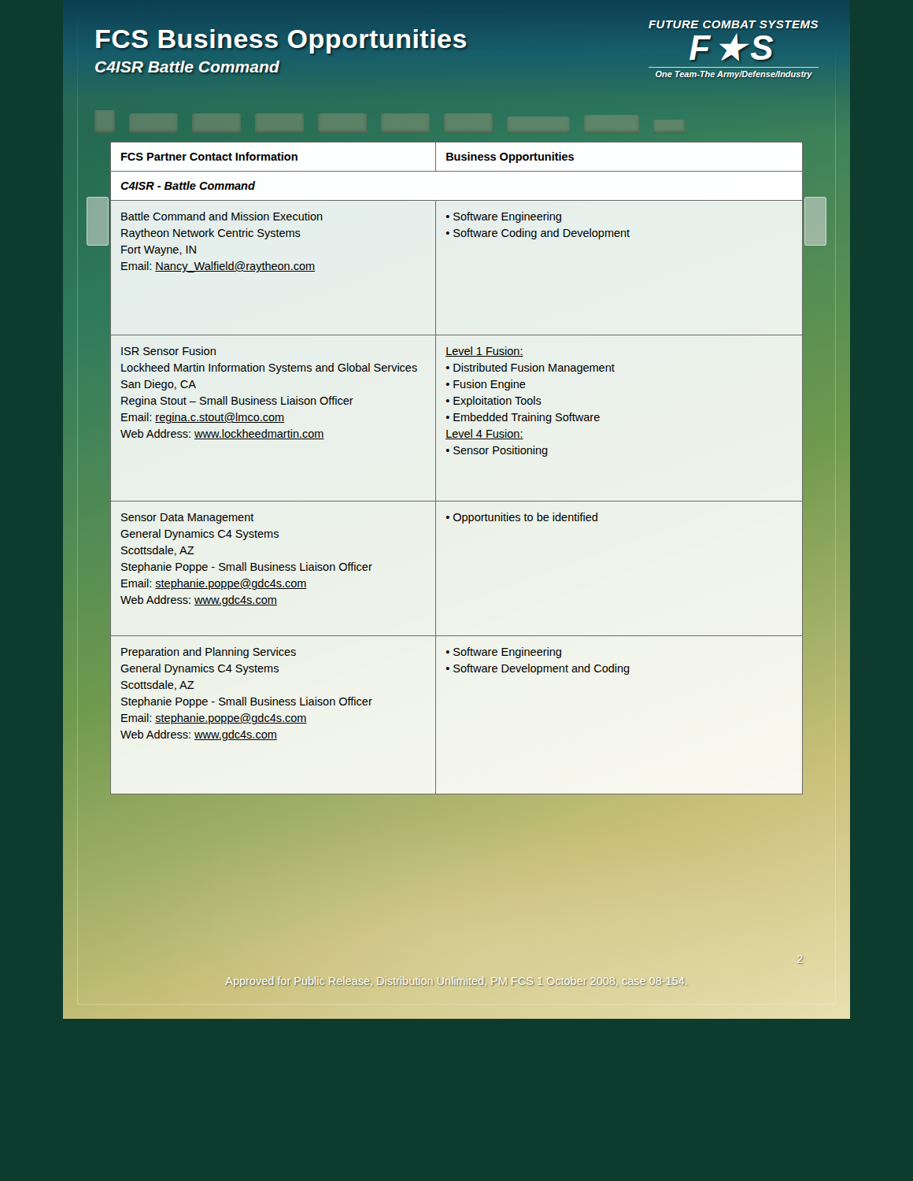FCS Business Opportunities
C4ISR Battle Command
FUTURE COMBAT SYSTEMS
F★S
One Team-The Army/Defense/Industry
| FCS Partner Contact Information | Business Opportunities |
| --- | --- |
| C4ISR - Battle Command |
| Battle Command and Mission Execution Raytheon Network Centric Systems Fort Wayne, IN Email: Nancy_Walfield@raytheon.com | Software Engineering Software Coding and Development |
| ISR Sensor Fusion Lockheed Martin Information Systems and Global Services San Diego, CA Regina Stout – Small Business Liaison Officer Email: regina.c.stout@lmco.com Web Address: www.lockheedmartin.com | Level 1 Fusion: Distributed Fusion Management Fusion Engine Exploitation Tools Embedded Training Software Level 4 Fusion: Sensor Positioning |
| Sensor Data Management General Dynamics C4 Systems Scottsdale, AZ Stephanie Poppe - Small Business Liaison Officer Email: stephanie.poppe@gdc4s.com Web Address: www.gdc4s.com | Opportunities to be identified |
| Preparation and Planning Services General Dynamics C4 Systems Scottsdale, AZ Stephanie Poppe - Small Business Liaison Officer Email: stephanie.poppe@gdc4s.com Web Address: www.gdc4s.com | Software Engineering Software Development and Coding |
2
Approved for Public Release, Distribution Unlimited, PM FCS 1 October 2008, case 08-154.